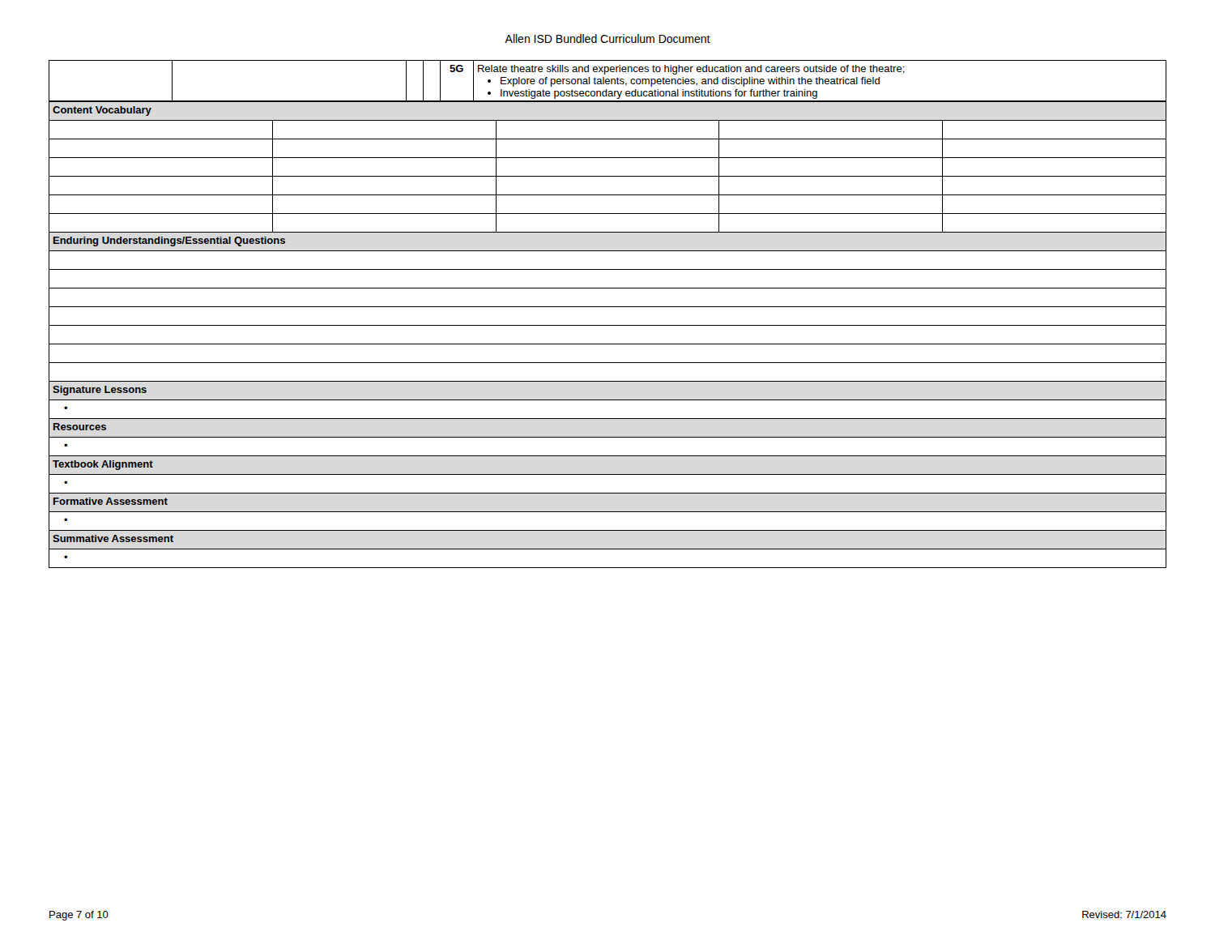Allen ISD Bundled Curriculum Document
| | | | | 5G | Relate theatre skills and experiences to higher education and careers outside of the theatre; Explore of personal talents, competencies, and discipline within the theatrical field Investigate postsecondary educational institutions for further training |
| Content Vocabulary |
| Enduring Understandings/Essential Questions |
| Signature Lessons |
| • |
| Resources |
| • |
| Textbook Alignment |
| • |
| Formative Assessment |
| • |
| Summative Assessment |
| • |
Page 7 of 10
Revised: 7/1/2014